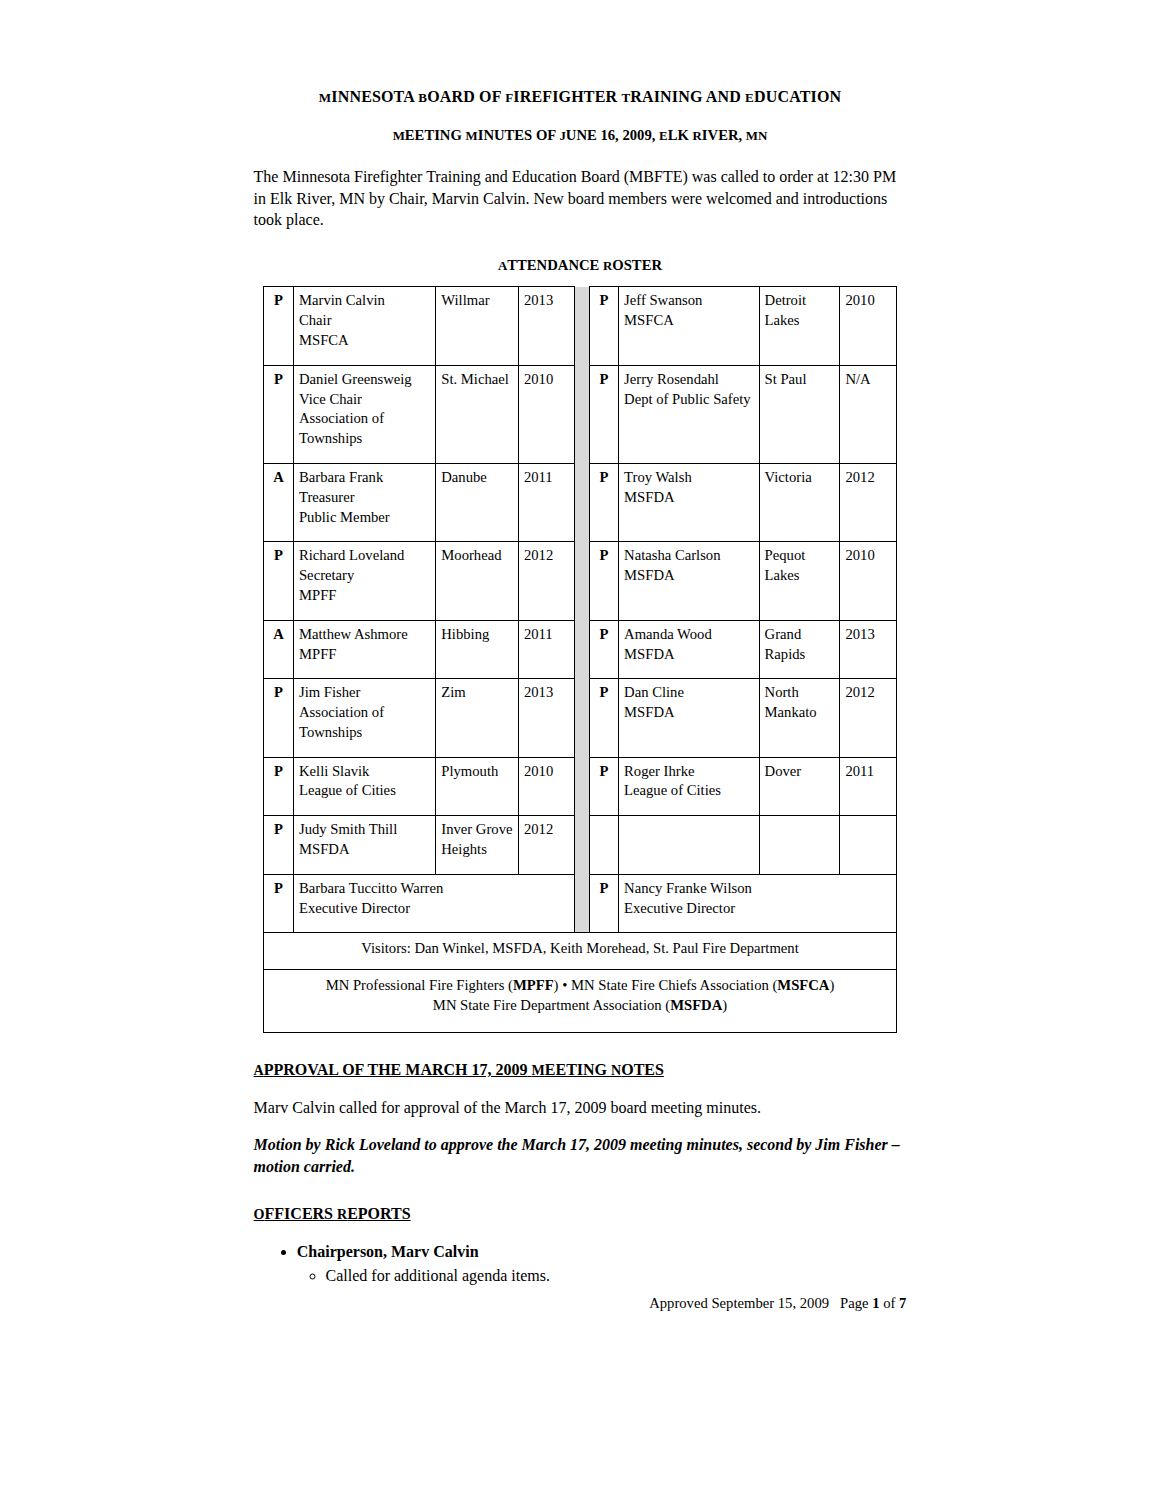MINNESOTA BOARD OF FIREFIGHTER TRAINING AND EDUCATION
MEETING MINUTES OF JUNE 16, 2009, ELK RIVER, MN
The Minnesota Firefighter Training and Education Board (MBFTE) was called to order at 12:30 PM in Elk River, MN by Chair, Marvin Calvin. New board members were welcomed and introductions took place.
ATTENDANCE ROSTER
| P | Marvin Calvin Chair MSFCA | Willmar | 2013 | | P | Jeff Swanson MSFCA | Detroit Lakes | 2010 |
| P | Daniel Greensweig Vice Chair Association of Townships | St. Michael | 2010 | | P | Jerry Rosendahl Dept of Public Safety | St Paul | N/A |
| A | Barbara Frank Treasurer Public Member | Danube | 2011 | | P | Troy Walsh MSFDA | Victoria | 2012 |
| P | Richard Loveland Secretary MPFF | Moorhead | 2012 | | P | Natasha Carlson MSFDA | Pequot Lakes | 2010 |
| A | Matthew Ashmore MPFF | Hibbing | 2011 | | P | Amanda Wood MSFDA | Grand Rapids | 2013 |
| P | Jim Fisher Association of Townships | Zim | 2013 | | P | Dan Cline MSFDA | North Mankato | 2012 |
| P | Kelli Slavik League of Cities | Plymouth | 2010 | | P | Roger Ihrke League of Cities | Dover | 2011 |
| P | Judy Smith Thill MSFDA | Inver Grove Heights | 2012 | | | | | |
| P | Barbara Tuccitto Warren Executive Director | | P | Nancy Franke Wilson Executive Director |
| Visitors: Dan Winkel, MSFDA, Keith Morehead, St. Paul Fire Department |
| MN Professional Fire Fighters ( MPFF ) • MN State Fire Chiefs Association ( MSFCA ) MN State Fire Department Association ( MSFDA ) |
APPROVAL OF THE MARCH 17, 2009 MEETING NOTES
Marv Calvin called for approval of the March 17, 2009 board meeting minutes.
Motion by Rick Loveland to approve the March 17, 2009 meeting minutes, second by Jim Fisher – motion carried.
OFFICERS REPORTS
Chairperson, Marv Calvin
Called for additional agenda items.
Approved September 15, 2009 Page 1 of 7